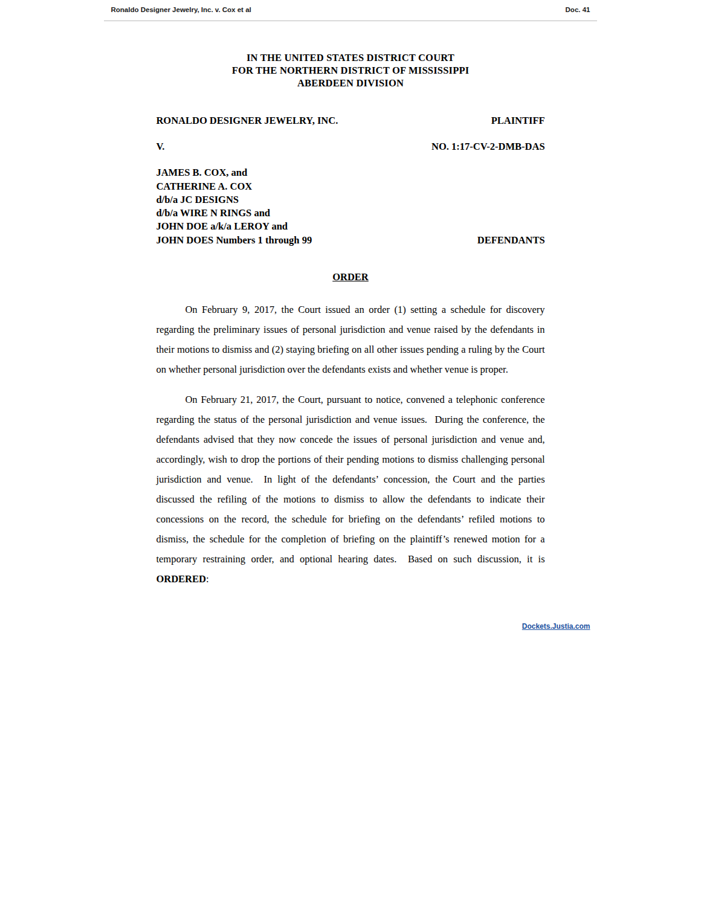Ronaldo Designer Jewelry, Inc. v. Cox et al Doc. 41
IN THE UNITED STATES DISTRICT COURT
FOR THE NORTHERN DISTRICT OF MISSISSIPPI
ABERDEEN DIVISION
RONALDO DESIGNER JEWELRY, INC.
PLAINTIFF
V.
NO. 1:17-CV-2-DMB-DAS
JAMES B. COX, and
CATHERINE A. COX
d/b/a JC DESIGNS
d/b/a WIRE N RINGS and
JOHN DOE a/k/a LEROY and
JOHN DOES Numbers 1 through 99
DEFENDANTS
ORDER
On February 9, 2017, the Court issued an order (1) setting a schedule for discovery regarding the preliminary issues of personal jurisdiction and venue raised by the defendants in their motions to dismiss and (2) staying briefing on all other issues pending a ruling by the Court on whether personal jurisdiction over the defendants exists and whether venue is proper.
On February 21, 2017, the Court, pursuant to notice, convened a telephonic conference regarding the status of the personal jurisdiction and venue issues. During the conference, the defendants advised that they now concede the issues of personal jurisdiction and venue and, accordingly, wish to drop the portions of their pending motions to dismiss challenging personal jurisdiction and venue. In light of the defendants’ concession, the Court and the parties discussed the refiling of the motions to dismiss to allow the defendants to indicate their concessions on the record, the schedule for briefing on the defendants’ refiled motions to dismiss, the schedule for the completion of briefing on the plaintiff’s renewed motion for a temporary restraining order, and optional hearing dates. Based on such discussion, it is ORDERED:
Dockets.Justia.com